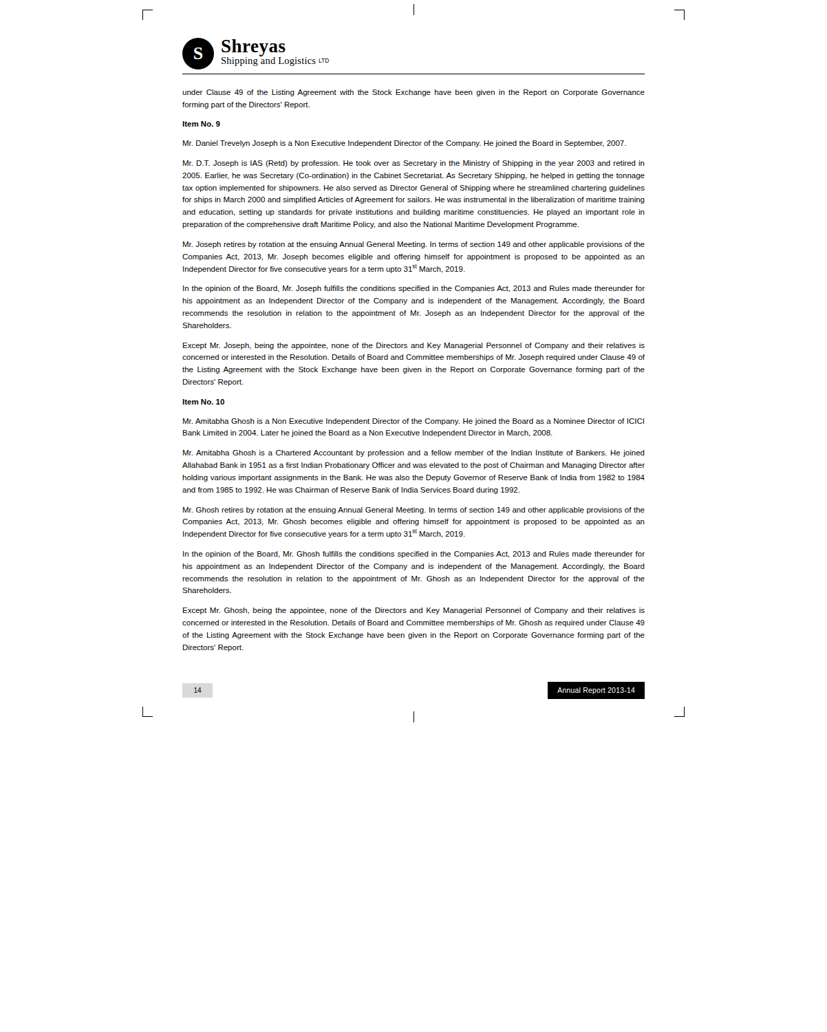S
Shreyas
Shipping and Logistics LTD
under Clause 49 of the Listing Agreement with the Stock Exchange have been given in the Report on Corporate Governance forming part of the Directors' Report.
Item No. 9
Mr. Daniel Trevelyn Joseph is a Non Executive Independent Director of the Company. He joined the Board in September, 2007.
Mr. D.T. Joseph is IAS (Retd) by profession. He took over as Secretary in the Ministry of Shipping in the year 2003 and retired in 2005. Earlier, he was Secretary (Co-ordination) in the Cabinet Secretariat. As Secretary Shipping, he helped in getting the tonnage tax option implemented for shipowners. He also served as Director General of Shipping where he streamlined chartering guidelines for ships in March 2000 and simplified Articles of Agreement for sailors. He was instrumental in the liberalization of maritime training and education, setting up standards for private institutions and building maritime constituencies. He played an important role in preparation of the comprehensive draft Maritime Policy, and also the National Maritime Development Programme.
Mr. Joseph retires by rotation at the ensuing Annual General Meeting. In terms of section 149 and other applicable provisions of the Companies Act, 2013, Mr. Joseph becomes eligible and offering himself for appointment is proposed to be appointed as an Independent Director for five consecutive years for a term upto 31st March, 2019.
In the opinion of the Board, Mr. Joseph fulfills the conditions specified in the Companies Act, 2013 and Rules made thereunder for his appointment as an Independent Director of the Company and is independent of the Management. Accordingly, the Board recommends the resolution in relation to the appointment of Mr. Joseph as an Independent Director for the approval of the Shareholders.
Except Mr. Joseph, being the appointee, none of the Directors and Key Managerial Personnel of Company and their relatives is concerned or interested in the Resolution. Details of Board and Committee memberships of Mr. Joseph required under Clause 49 of the Listing Agreement with the Stock Exchange have been given in the Report on Corporate Governance forming part of the Directors' Report.
Item No. 10
Mr. Amitabha Ghosh is a Non Executive Independent Director of the Company. He joined the Board as a Nominee Director of ICICI Bank Limited in 2004. Later he joined the Board as a Non Executive Independent Director in March, 2008.
Mr. Amitabha Ghosh is a Chartered Accountant by profession and a fellow member of the Indian Institute of Bankers. He joined Allahabad Bank in 1951 as a first Indian Probationary Officer and was elevated to the post of Chairman and Managing Director after holding various important assignments in the Bank. He was also the Deputy Governor of Reserve Bank of India from 1982 to 1984 and from 1985 to 1992. He was Chairman of Reserve Bank of India Services Board during 1992.
Mr. Ghosh retires by rotation at the ensuing Annual General Meeting. In terms of section 149 and other applicable provisions of the Companies Act, 2013, Mr. Ghosh becomes eligible and offering himself for appointment is proposed to be appointed as an Independent Director for five consecutive years for a term upto 31st March, 2019.
In the opinion of the Board, Mr. Ghosh fulfills the conditions specified in the Companies Act, 2013 and Rules made thereunder for his appointment as an Independent Director of the Company and is independent of the Management. Accordingly, the Board recommends the resolution in relation to the appointment of Mr. Ghosh as an Independent Director for the approval of the Shareholders.
Except Mr. Ghosh, being the appointee, none of the Directors and Key Managerial Personnel of Company and their relatives is concerned or interested in the Resolution. Details of Board and Committee memberships of Mr. Ghosh as required under Clause 49 of the Listing Agreement with the Stock Exchange have been given in the Report on Corporate Governance forming part of the Directors' Report.
14
Annual Report 2013-14